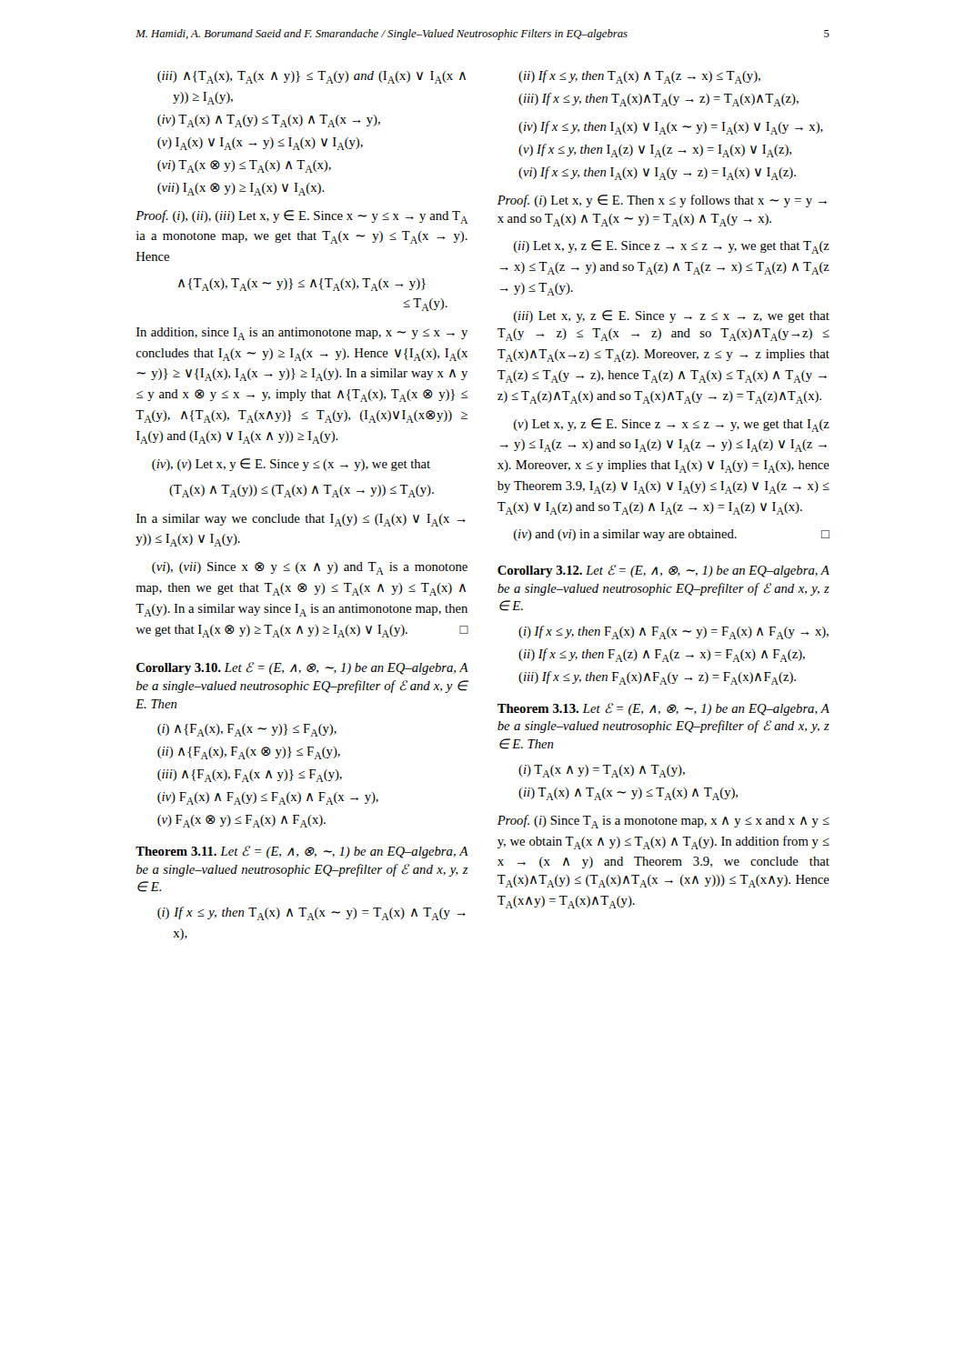M. Hamidi, A. Borumand Saeid and F. Smarandache / Single–Valued Neutrosophic Filters in EQ–algebras 5
(iii) ∧{TA(x), TA(x ∧ y)} ≤ TA(y) and (IA(x) ∨ IA(x ∧ y)) ≥ IA(y),
(iv) TA(x) ∧ TA(y) ≤ TA(x) ∧ TA(x → y),
(v) IA(x) ∨ IA(x → y) ≤ IA(x) ∨ IA(y),
(vi) TA(x ⊗ y) ≤ TA(x) ∧ TA(x),
(vii) IA(x ⊗ y) ≥ IA(x) ∨ IA(x).
Proof. (i), (ii), (iii) Let x, y ∈ E. Since x ∼ y ≤ x → y and TA ia a monotone map, we get that TA(x ∼ y) ≤ TA(x → y). Hence
∧{TA(x), TA(x ∼ y)} ≤ ∧{TA(x), TA(x → y)} ≤ TA(y).
In addition, since IA is an antimonotone map, x ∼ y ≤ x → y concludes that IA(x ∼ y) ≥ IA(x → y). Hence ∨{IA(x), IA(x ∼ y)} ≥ ∨{IA(x), IA(x → y)} ≥ IA(y). In a similar way x ∧ y ≤ y and x ⊗ y ≤ x → y, imply that ∧{TA(x), TA(x ⊗ y)} ≤ TA(y), ∧{TA(x), TA(x∧y)} ≤ TA(y), (IA(x)∨IA(x⊗y)) ≥ IA(y) and (IA(x) ∨ IA(x ∧ y)) ≥ IA(y).
(iv), (v) Let x, y ∈ E. Since y ≤ (x → y), we get that
(TA(x) ∧ TA(y)) ≤ (TA(x) ∧ TA(x → y)) ≤ TA(y).
In a similar way we conclude that IA(y) ≤ (IA(x) ∨ IA(x → y)) ≤ IA(x) ∨ IA(y).
(vi), (vii) Since x ⊗ y ≤ (x ∧ y) and TA is a monotone map, then we get that TA(x ⊗ y) ≤ TA(x ∧ y) ≤ TA(x) ∧ TA(y). In a similar way since IA is an antimonotone map, then we get that IA(x ⊗ y) ≥ TA(x ∧ y) ≥ IA(x) ∨ IA(y). □
Corollary 3.10. Let ℰ = (E, ∧, ⊗, ∼, 1) be an EQ–algebra, A be a single–valued neutrosophic EQ–prefilter of ℰ and x, y ∈ E. Then
(i) ∧{FA(x), FA(x ∼ y)} ≤ FA(y),
(ii) ∧{FA(x), FA(x ⊗ y)} ≤ FA(y),
(iii) ∧{FA(x), FA(x ∧ y)} ≤ FA(y),
(iv) FA(x) ∧ FA(y) ≤ FA(x) ∧ FA(x → y),
(v) FA(x ⊗ y) ≤ FA(x) ∧ FA(x).
Theorem 3.11. Let ℰ = (E, ∧, ⊗, ∼, 1) be an EQ–algebra, A be a single–valued neutrosophic EQ–prefilter of ℰ and x, y, z ∈ E.
(i) If x ≤ y, then TA(x) ∧ TA(x ∼ y) = TA(x) ∧ TA(y → x),
(ii) If x ≤ y, then TA(x) ∧ TA(z → x) ≤ TA(y),
(iii) If x ≤ y, then TA(x)∧TA(y → z) = TA(x)∧TA(z),
(iv) If x ≤ y, then IA(x) ∨ IA(x ∼ y) = IA(x) ∨ IA(y → x),
(v) If x ≤ y, then IA(z) ∨ IA(z → x) = IA(x) ∨ IA(z),
(vi) If x ≤ y, then IA(x) ∨ IA(y → z) = IA(x) ∨ IA(z).
Proof. (i) Let x, y ∈ E. Then x ≤ y follows that x ∼ y = y → x and so TA(x) ∧ TA(x ∼ y) = TA(x) ∧ TA(y → x).
(ii) Let x, y, z ∈ E. Since z → x ≤ z → y, we get that TA(z → x) ≤ TA(z → y) and so TA(z) ∧ TA(z → x) ≤ TA(z) ∧ TA(z → y) ≤ TA(y).
(iii) Let x, y, z ∈ E. Since y → z ≤ x → z, we get that TA(y → z) ≤ TA(x → z) and so TA(x)∧TA(y→z) ≤ TA(x)∧TA(x→z) ≤ TA(z). Moreover, z ≤ y → z implies that TA(z) ≤ TA(y → z), hence TA(z) ∧ TA(x) ≤ TA(x) ∧ TA(y → z) ≤ TA(z)∧TA(x) and so TA(x)∧TA(y → z) = TA(z)∧TA(x).
(v) Let x, y, z ∈ E. Since z → x ≤ z → y, we get that IA(z → y) ≤ IA(z → x) and so IA(z) ∨ IA(z → y) ≤ IA(z) ∨ IA(z → x). Moreover, x ≤ y implies that IA(x) ∨ IA(y) = IA(x), hence by Theorem 3.9, IA(z) ∨ IA(x) ∨ IA(y) ≤ IA(z) ∨ IA(z → x) ≤ TA(x) ∨ IA(z) and so TA(z) ∧ IA(z → x) = IA(z) ∨ IA(x).
(iv) and (vi) in a similar way are obtained. □
Corollary 3.12. Let ℰ = (E, ∧, ⊗, ∼, 1) be an EQ–algebra, A be a single–valued neutrosophic EQ–prefilter of ℰ and x, y, z ∈ E.
(i) If x ≤ y, then FA(x) ∧ FA(x ∼ y) = FA(x) ∧ FA(y → x),
(ii) If x ≤ y, then FA(z) ∧ FA(z → x) = FA(x) ∧ FA(z),
(iii) If x ≤ y, then FA(x)∧FA(y → z) = FA(x)∧FA(z).
Theorem 3.13. Let ℰ = (E, ∧, ⊗, ∼, 1) be an EQ–algebra, A be a single–valued neutrosophic EQ–prefilter of ℰ and x, y, z ∈ E. Then
(i) TA(x ∧ y) = TA(x) ∧ TA(y),
(ii) TA(x) ∧ TA(x ∼ y) ≤ TA(x) ∧ TA(y),
Proof. (i) Since TA is a monotone map, x ∧ y ≤ x and x ∧ y ≤ y, we obtain TA(x ∧ y) ≤ TA(x) ∧ TA(y). In addition from y ≤ x → (x ∧ y) and Theorem 3.9, we conclude that TA(x)∧TA(y) ≤ (TA(x)∧TA(x → (x∧ y))) ≤ TA(x∧y). Hence TA(x∧y) = TA(x)∧TA(y).